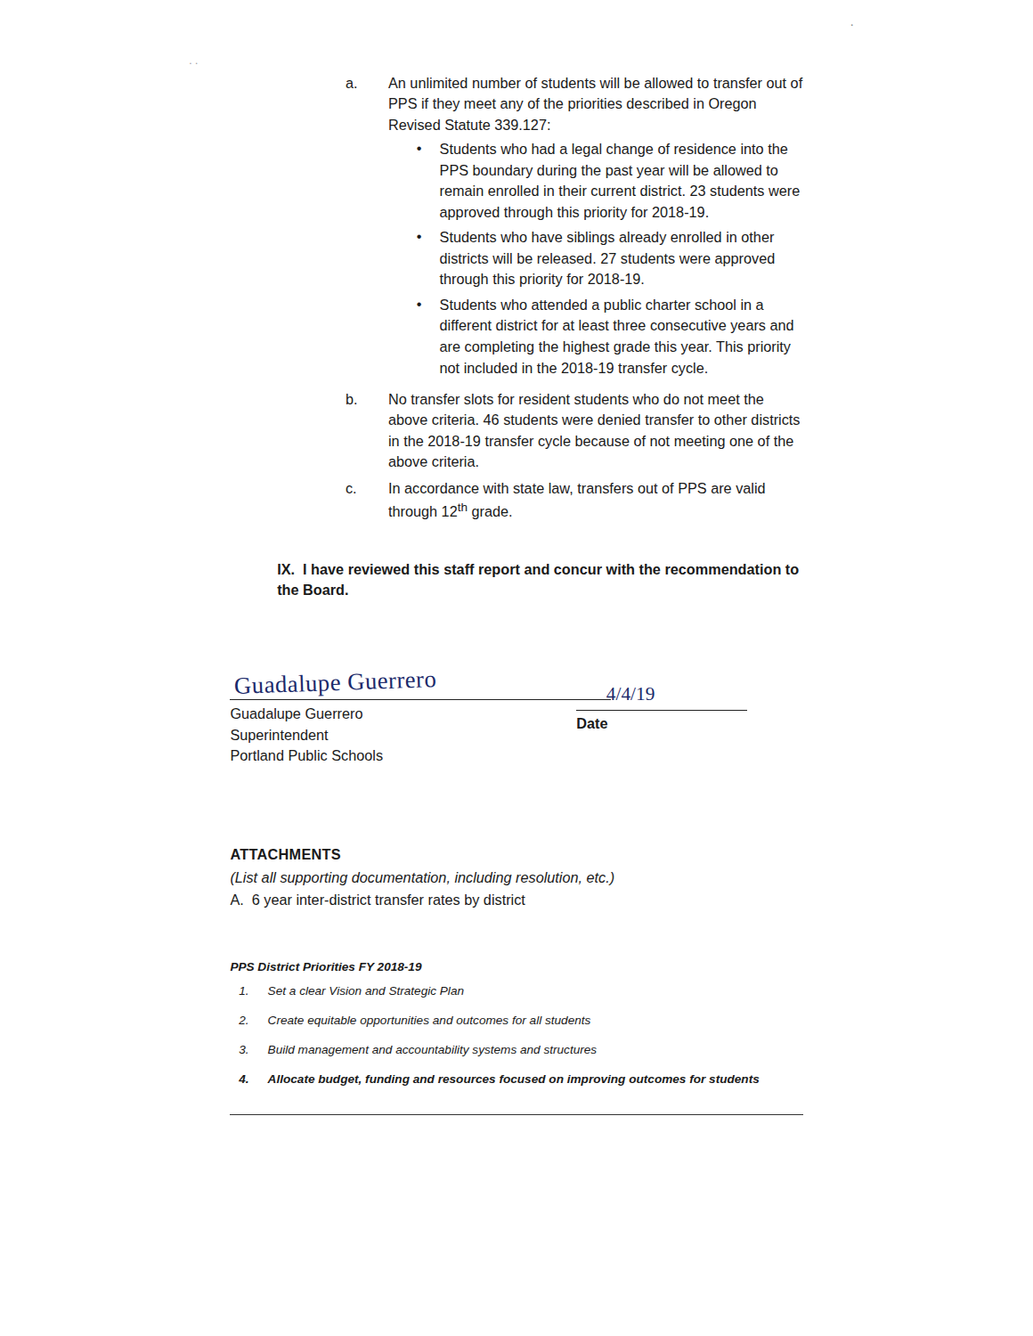. . ·
a. An unlimited number of students will be allowed to transfer out of PPS if they meet any of the priorities described in Oregon Revised Statute 339.127:
• Students who had a legal change of residence into the PPS boundary during the past year will be allowed to remain enrolled in their current district. 23 students were approved through this priority for 2018-19.
• Students who have siblings already enrolled in other districts will be released. 27 students were approved through this priority for 2018-19.
• Students who attended a public charter school in a different district for at least three consecutive years and are completing the highest grade this year. This priority not included in the 2018-19 transfer cycle.
b. No transfer slots for resident students who do not meet the above criteria. 46 students were denied transfer to other districts in the 2018-19 transfer cycle because of not meeting one of the above criteria.
c. In accordance with state law, transfers out of PPS are valid through 12th grade.
IX. I have reviewed this staff report and concur with the recommendation to the Board.
4/4/19
Date
Guadalupe Guerrero
Guadalupe Guerrero
Superintendent
Portland Public Schools
ATTACHMENTS
(List all supporting documentation, including resolution, etc.)
A. 6 year inter-district transfer rates by district
PPS District Priorities FY 2018-19
1. Set a clear Vision and Strategic Plan
2. Create equitable opportunities and outcomes for all students
3. Build management and accountability systems and structures
4. Allocate budget, funding and resources focused on improving outcomes for students
·